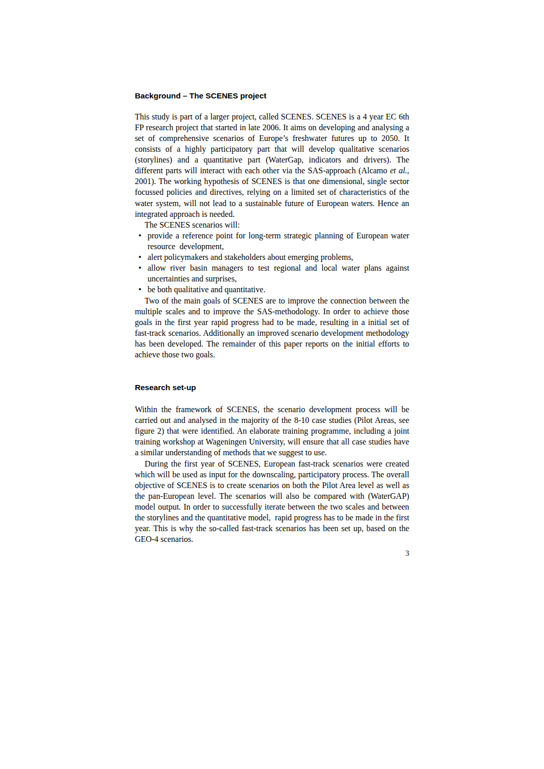Background – The SCENES project
This study is part of a larger project, called SCENES. SCENES is a 4 year EC 6th FP research project that started in late 2006. It aims on developing and analysing a set of comprehensive scenarios of Europe’s freshwater futures up to 2050. It consists of a highly participatory part that will develop qualitative scenarios (storylines) and a quantitative part (WaterGap, indicators and drivers). The different parts will interact with each other via the SAS-approach (Alcamo et al., 2001). The working hypothesis of SCENES is that one dimensional, single sector focussed policies and directives, relying on a limited set of characteristics of the water system, will not lead to a sustainable future of European waters. Hence an integrated approach is needed.
The SCENES scenarios will:
provide a reference point for long-term strategic planning of European water resource development,
alert policymakers and stakeholders about emerging problems,
allow river basin managers to test regional and local water plans against uncertainties and surprises,
be both qualitative and quantitative.
Two of the main goals of SCENES are to improve the connection between the multiple scales and to improve the SAS-methodology. In order to achieve those goals in the first year rapid progress had to be made, resulting in a initial set of fast-track scenarios. Additionally an improved scenario development methodology has been developed. The remainder of this paper reports on the initial efforts to achieve those two goals.
Research set-up
Within the framework of SCENES, the scenario development process will be carried out and analysed in the majority of the 8-10 case studies (Pilot Areas, see figure 2) that were identified. An elaborate training programme, including a joint training workshop at Wageningen University, will ensure that all case studies have a similar understanding of methods that we suggest to use.
During the first year of SCENES, European fast-track scenarios were created which will be used as input for the downscaling, participatory process. The overall objective of SCENES is to create scenarios on both the Pilot Area level as well as the pan-European level. The scenarios will also be compared with (WaterGAP) model output. In order to successfully iterate between the two scales and between the storylines and the quantitative model, rapid progress has to be made in the first year. This is why the so-called fast-track scenarios has been set up, based on the GEO-4 scenarios.
3